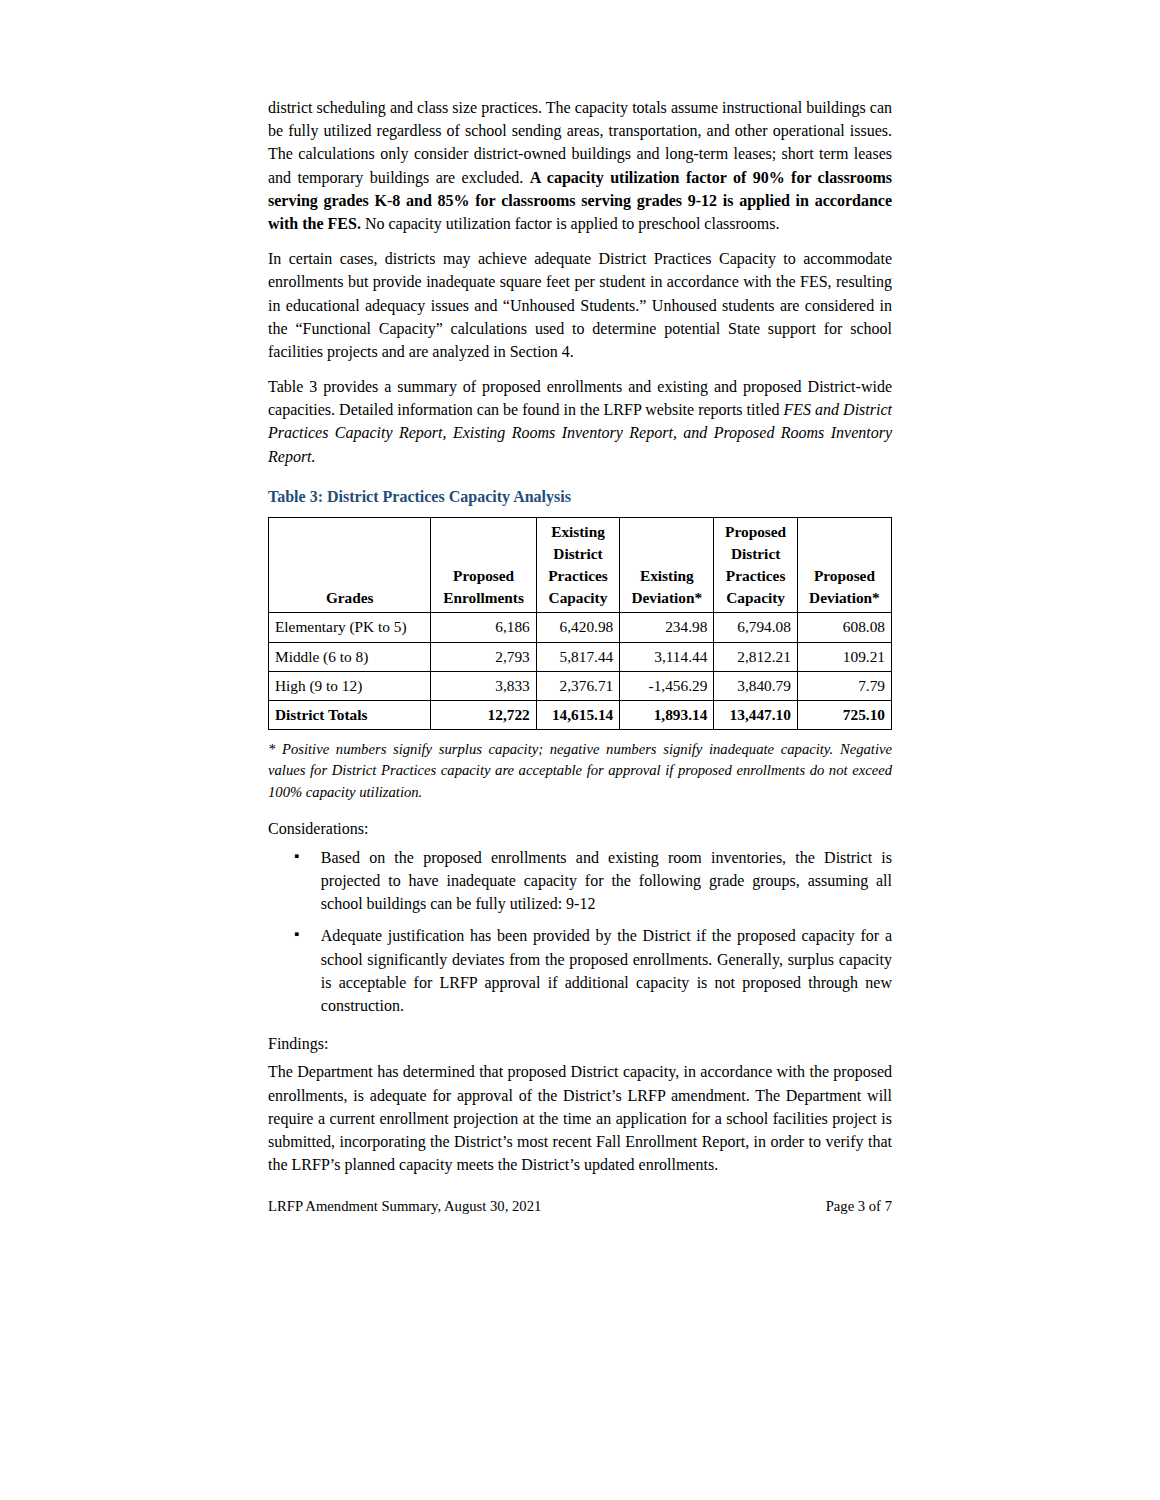district scheduling and class size practices. The capacity totals assume instructional buildings can be fully utilized regardless of school sending areas, transportation, and other operational issues. The calculations only consider district-owned buildings and long-term leases; short term leases and temporary buildings are excluded. A capacity utilization factor of 90% for classrooms serving grades K-8 and 85% for classrooms serving grades 9-12 is applied in accordance with the FES. No capacity utilization factor is applied to preschool classrooms.
In certain cases, districts may achieve adequate District Practices Capacity to accommodate enrollments but provide inadequate square feet per student in accordance with the FES, resulting in educational adequacy issues and “Unhoused Students.” Unhoused students are considered in the “Functional Capacity” calculations used to determine potential State support for school facilities projects and are analyzed in Section 4.
Table 3 provides a summary of proposed enrollments and existing and proposed District-wide capacities. Detailed information can be found in the LRFP website reports titled FES and District Practices Capacity Report, Existing Rooms Inventory Report, and Proposed Rooms Inventory Report.
Table 3: District Practices Capacity Analysis
| Grades | Proposed Enrollments | Existing District Practices Capacity | Existing Deviation* | Proposed District Practices Capacity | Proposed Deviation* |
| --- | --- | --- | --- | --- | --- |
| Elementary (PK to 5) | 6,186 | 6,420.98 | 234.98 | 6,794.08 | 608.08 |
| Middle (6 to 8) | 2,793 | 5,817.44 | 3,114.44 | 2,812.21 | 109.21 |
| High (9 to 12) | 3,833 | 2,376.71 | -1,456.29 | 3,840.79 | 7.79 |
| District Totals | 12,722 | 14,615.14 | 1,893.14 | 13,447.10 | 725.10 |
* Positive numbers signify surplus capacity; negative numbers signify inadequate capacity. Negative values for District Practices capacity are acceptable for approval if proposed enrollments do not exceed 100% capacity utilization.
Considerations:
Based on the proposed enrollments and existing room inventories, the District is projected to have inadequate capacity for the following grade groups, assuming all school buildings can be fully utilized: 9-12
Adequate justification has been provided by the District if the proposed capacity for a school significantly deviates from the proposed enrollments. Generally, surplus capacity is acceptable for LRFP approval if additional capacity is not proposed through new construction.
Findings:
The Department has determined that proposed District capacity, in accordance with the proposed enrollments, is adequate for approval of the District’s LRFP amendment. The Department will require a current enrollment projection at the time an application for a school facilities project is submitted, incorporating the District’s most recent Fall Enrollment Report, in order to verify that the LRFP’s planned capacity meets the District’s updated enrollments.
LRFP Amendment Summary, August 30, 2021 Page 3 of 7